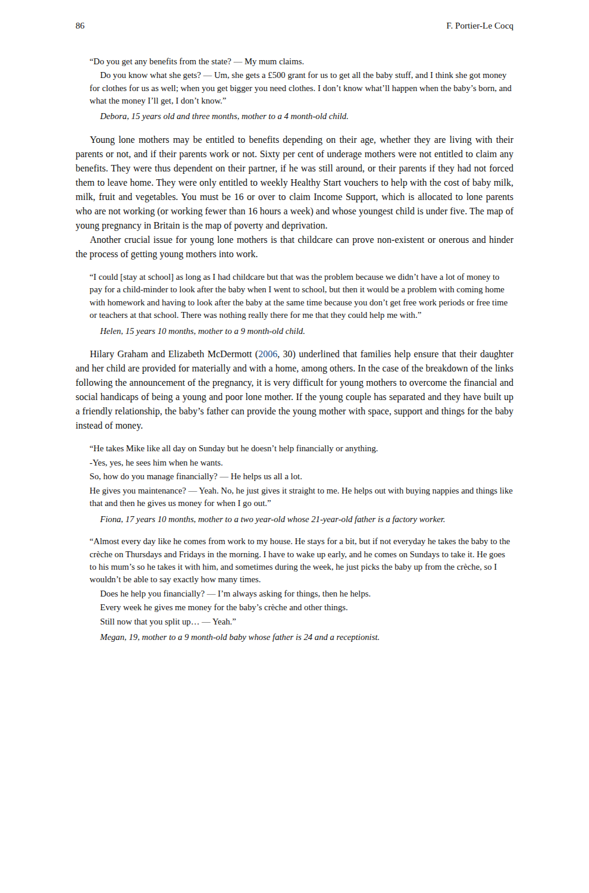86 F. Portier-Le Cocq
“Do you get any benefits from the state? — My mum claims.
Do you know what she gets? — Um, she gets a £500 grant for us to get all the baby stuff, and I think she got money for clothes for us as well; when you get bigger you need clothes. I don’t know what’ll happen when the baby’s born, and what the money I’ll get, I don’t know.”
Debora, 15 years old and three months, mother to a 4 month-old child.
Young lone mothers may be entitled to benefits depending on their age, whether they are living with their parents or not, and if their parents work or not. Sixty per cent of underage mothers were not entitled to claim any benefits. They were thus dependent on their partner, if he was still around, or their parents if they had not forced them to leave home. They were only entitled to weekly Healthy Start vouchers to help with the cost of baby milk, milk, fruit and vegetables. You must be 16 or over to claim Income Support, which is allocated to lone parents who are not working (or working fewer than 16 hours a week) and whose youngest child is under five. The map of young pregnancy in Britain is the map of poverty and deprivation.
Another crucial issue for young lone mothers is that childcare can prove non-existent or onerous and hinder the process of getting young mothers into work.
“I could [stay at school] as long as I had childcare but that was the problem because we didn’t have a lot of money to pay for a child-minder to look after the baby when I went to school, but then it would be a problem with coming home with homework and having to look after the baby at the same time because you don’t get free work periods or free time or teachers at that school. There was nothing really there for me that they could help me with.”
Helen, 15 years 10 months, mother to a 9 month-old child.
Hilary Graham and Elizabeth McDermott (2006, 30) underlined that families help ensure that their daughter and her child are provided for materially and with a home, among others. In the case of the breakdown of the links following the announcement of the pregnancy, it is very difficult for young mothers to overcome the financial and social handicaps of being a young and poor lone mother. If the young couple has separated and they have built up a friendly relationship, the baby’s father can provide the young mother with space, support and things for the baby instead of money.
“He takes Mike like all day on Sunday but he doesn’t help financially or anything.
-Yes, yes, he sees him when he wants.
So, how do you manage financially? — He helps us all a lot.
He gives you maintenance? — Yeah. No, he just gives it straight to me. He helps out with buying nappies and things like that and then he gives us money for when I go out.”
Fiona, 17 years 10 months, mother to a two year-old whose 21-year-old father is a factory worker.
“Almost every day like he comes from work to my house. He stays for a bit, but if not everyday he takes the baby to the crèche on Thursdays and Fridays in the morning. I have to wake up early, and he comes on Sundays to take it. He goes to his mum’s so he takes it with him, and sometimes during the week, he just picks the baby up from the crèche, so I wouldn’t be able to say exactly how many times.
Does he help you financially? — I’m always asking for things, then he helps.
Every week he gives me money for the baby’s crèche and other things.
Still now that you split up… — Yeah.”
Megan, 19, mother to a 9 month-old baby whose father is 24 and a receptionist.